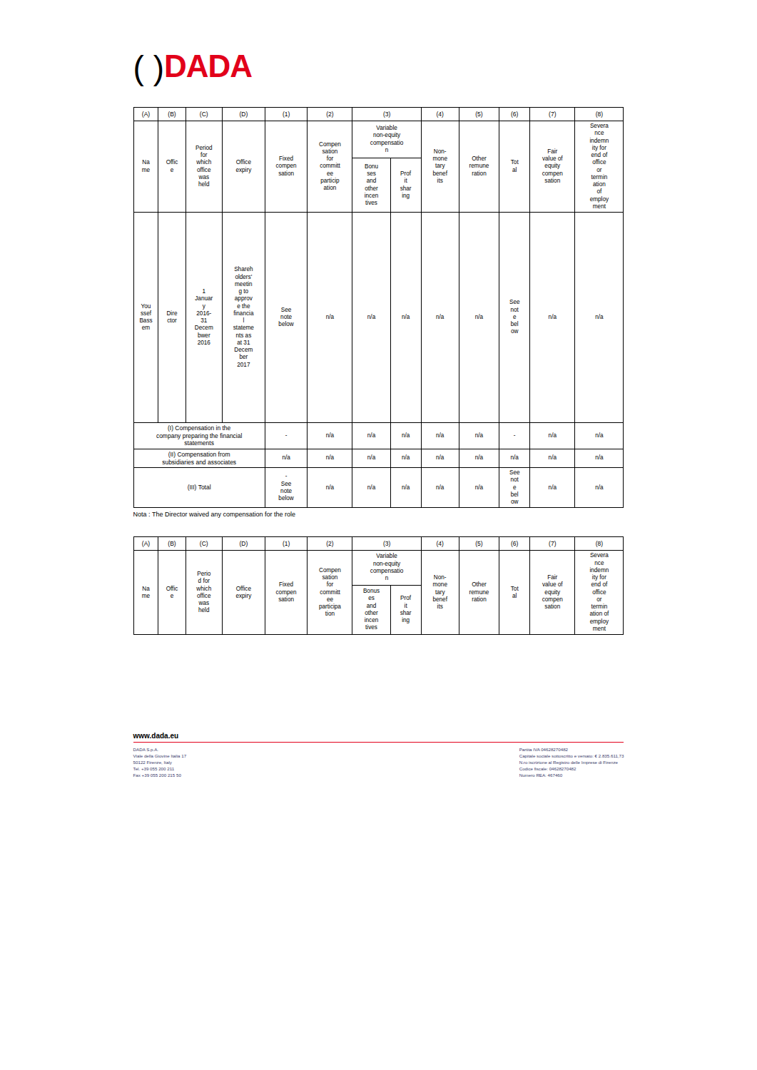( ) DADA
| (A) | (B) | (C) | (D) | (1) | (2) | (3) | (4) | (5) | (6) | (7) | (8) |
| Na me | Offic e | Period for which office was held | Office expiry | Fixed compen sation | Compen sation for committ ee particip ation | Variable non-equity compensatio n | Non- mone tary benef its | Other remune ration | Tot al | Fair value of equity compen sation | Severa nce indemn ity for end of office or termin ation of employ ment |
| Bonu ses and other incen tives | Prof it shar ing |
| You ssef Bass em | Dire ctor | 1 Januar y 2016- 31 Decem bwer 2016 | Shareh olders' meetin g to approv e the financia l stateme nts as at 31 Decem ber 2017 | See note below | n/a | n/a | n/a | n/a | n/a | See not e bel ow | n/a | n/a |
| (I) Compensation in the company preparing the financial statements | - | n/a | n/a | n/a | n/a | n/a | - | n/a | n/a |
| (II) Compensation from subsidiaries and associates | n/a | n/a | n/a | n/a | n/a | n/a | n/a | n/a | n/a |
| (III) Total | - See note below | n/a | n/a | n/a | n/a | n/a | See not e bel ow | n/a | n/a |
Nota : The Director waived any compensation for the role
| (A) | (B) | (C) | (D) | (1) | (2) | (3) | (4) | (5) | (6) | (7) | (8) |
| Na me | Offic e | Perio d for which office was held | Office expiry | Fixed compen sation | Compen sation for committ ee participa tion | Variable non-equity compensatio n | Non- mone tary benef its | Other remune ration | Tot al | Fair value of equity compen sation | Severa nce indemn ity for end of office or termin ation of employ ment |
| Bonus es and other incen tives | Prof it shar ing |
www.dada.eu
DADA S.p.A. Viale della Giovine Italia 17 50122 Firenze, Italy Tel. +39 055 200 211 Fax +39 055 200 215 50
Partita IVA 04628270482 Capitale sociale sottoscritto e versato: € 2.835.611,73 N.ro iscrizione al Registro delle Imprese di Firenze Codice fiscale: 04628270482 Numero REA: 467460